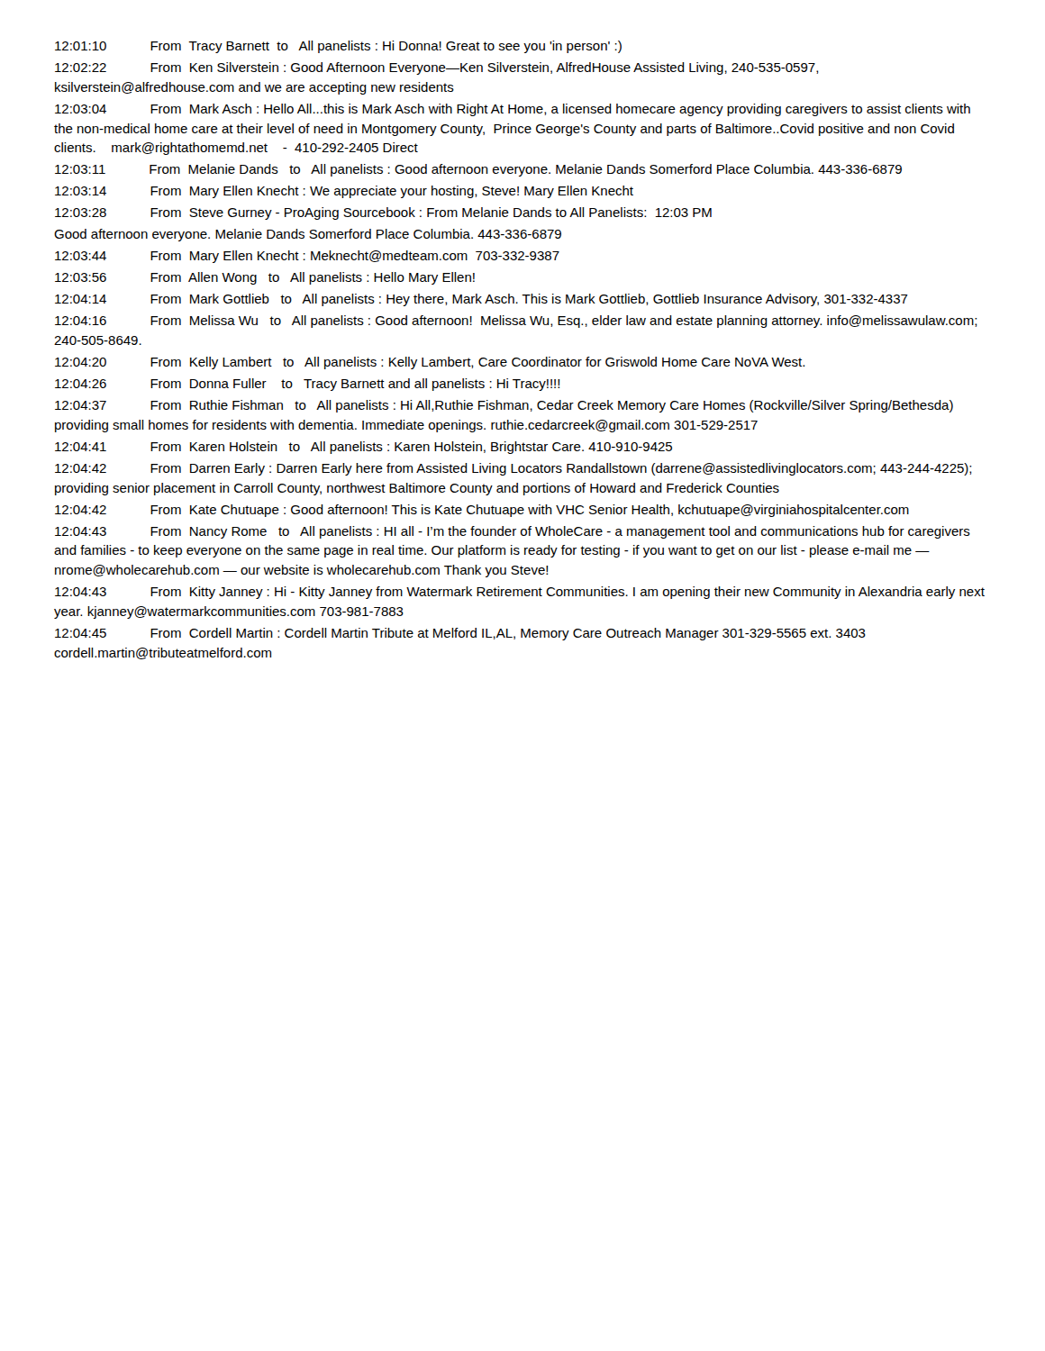12:01:10 From Tracy Barnett to All panelists : Hi Donna! Great to see you 'in person' :)
12:02:22 From Ken Silverstein : Good Afternoon Everyone—Ken Silverstein, AlfredHouse Assisted Living, 240-535-0597, ksilverstein@alfredhouse.com and we are accepting new residents
12:03:04 From Mark Asch : Hello All...this is Mark Asch with Right At Home, a licensed homecare agency providing caregivers to assist clients with the non-medical home care at their level of need in Montgomery County, Prince George's County and parts of Baltimore..Covid positive and non Covid clients. mark@rightathomemd.net - 410-292-2405 Direct
12:03:11 From Melanie Dands to All panelists : Good afternoon everyone. Melanie Dands Somerford Place Columbia. 443-336-6879
12:03:14 From Mary Ellen Knecht : We appreciate your hosting, Steve! Mary Ellen Knecht
12:03:28 From Steve Gurney - ProAging Sourcebook : From Melanie Dands to All Panelists: 12:03 PM
Good afternoon everyone. Melanie Dands Somerford Place Columbia. 443-336-6879
12:03:44 From Mary Ellen Knecht : Meknecht@medteam.com 703-332-9387
12:03:56 From Allen Wong to All panelists : Hello Mary Ellen!
12:04:14 From Mark Gottlieb to All panelists : Hey there, Mark Asch. This is Mark Gottlieb, Gottlieb Insurance Advisory, 301-332-4337
12:04:16 From Melissa Wu to All panelists : Good afternoon! Melissa Wu, Esq., elder law and estate planning attorney. info@melissawulaw.com; 240-505-8649.
12:04:20 From Kelly Lambert to All panelists : Kelly Lambert, Care Coordinator for Griswold Home Care NoVA West.
12:04:26 From Donna Fuller to Tracy Barnett and all panelists : Hi Tracy!!!!
12:04:37 From Ruthie Fishman to All panelists : Hi All,Ruthie Fishman, Cedar Creek Memory Care Homes (Rockville/Silver Spring/Bethesda) providing small homes for residents with dementia. Immediate openings. ruthie.cedarcreek@gmail.com 301-529-2517
12:04:41 From Karen Holstein to All panelists : Karen Holstein, Brightstar Care. 410-910-9425
12:04:42 From Darren Early : Darren Early here from Assisted Living Locators Randallstown (darrene@assistedlivinglocators.com; 443-244-4225); providing senior placement in Carroll County, northwest Baltimore County and portions of Howard and Frederick Counties
12:04:42 From Kate Chutuape : Good afternoon! This is Kate Chutuape with VHC Senior Health, kchutuape@virginiahospitalcenter.com
12:04:43 From Nancy Rome to All panelists : HI all - I’m the founder of WholeCare - a management tool and communications hub for caregivers and families - to keep everyone on the same page in real time. Our platform is ready for testing - if you want to get on our list - please e-mail me — nrome@wholecarehub.com — our website is wholecarehub.com Thank you Steve!
12:04:43 From Kitty Janney : Hi - Kitty Janney from Watermark Retirement Communities. I am opening their new Community in Alexandria early next year. kjanney@watermarkcommunities.com 703-981-7883
12:04:45 From Cordell Martin : Cordell Martin Tribute at Melford IL,AL, Memory Care Outreach Manager 301-329-5565 ext. 3403 cordell.martin@tributeatmelford.com